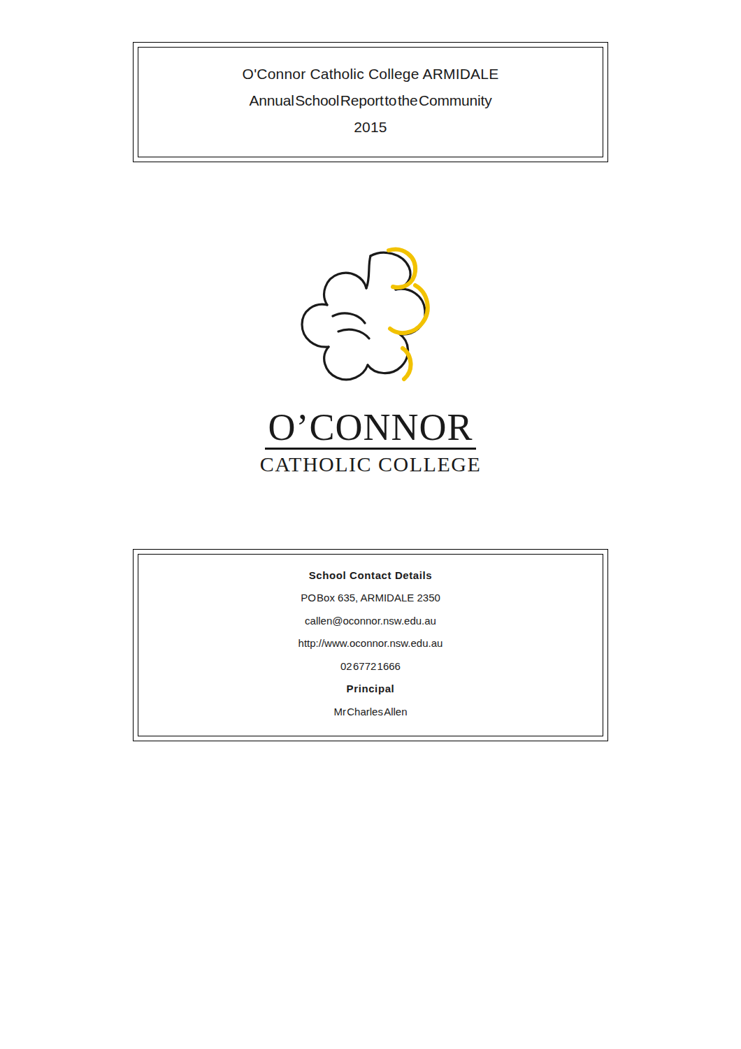O'Connor Catholic College ARMIDALE
Annual School Report to the Community
2015
O’CONNOR CATHOLIC COLLEGE
School Contact Details
PO Box 635, ARMIDALE 2350
callen@oconnor.nsw.edu.au
http://www.oconnor.nsw.edu.au
02 6772 1666
Principal
Mr Charles Allen